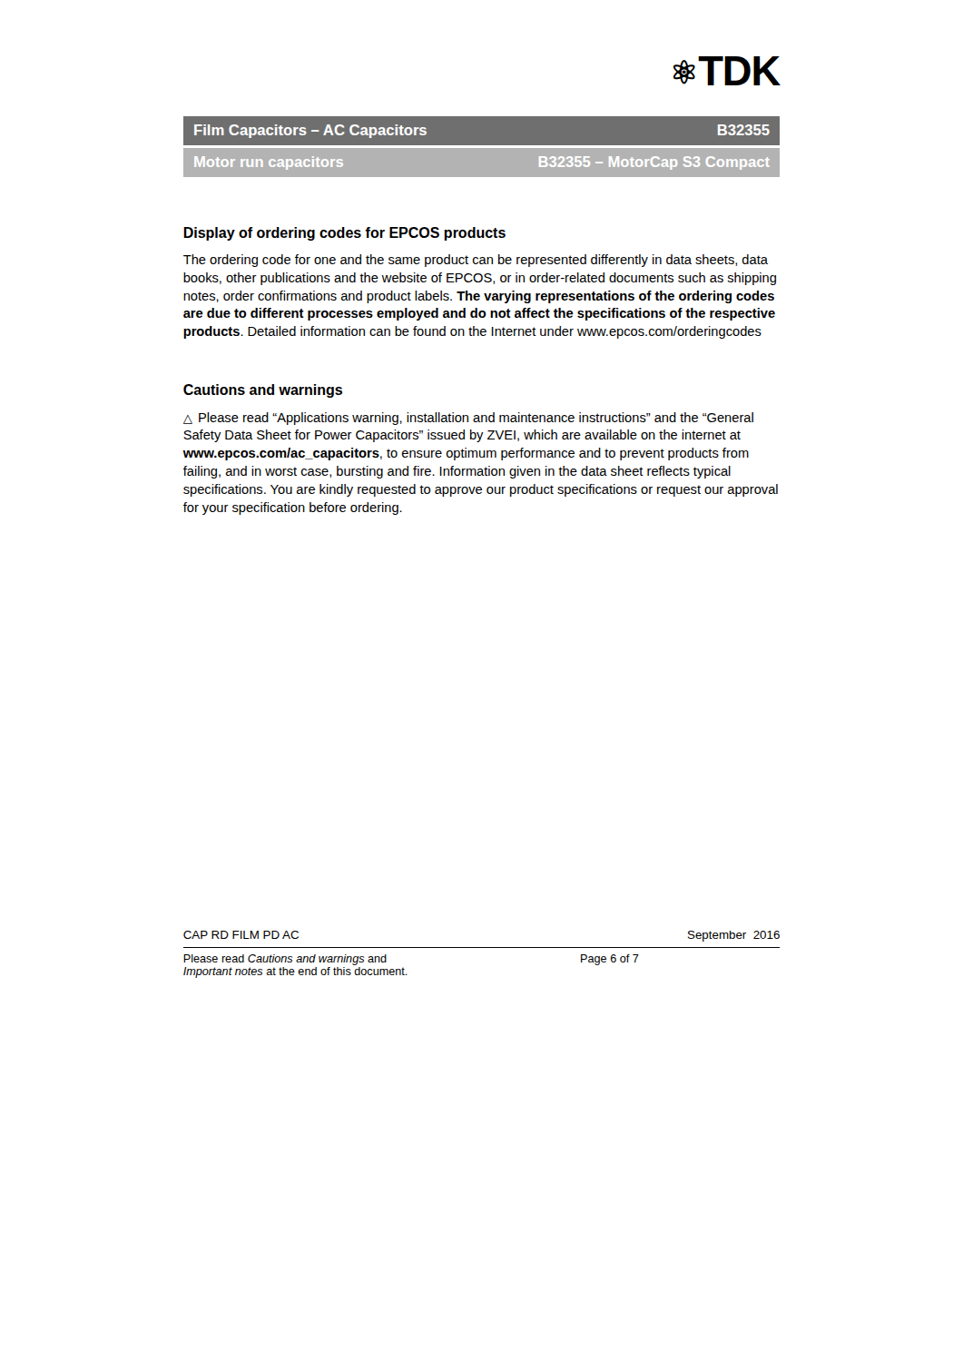⚛TDK
Film Capacitors – AC Capacitors B32355
Motor run capacitors B32355 – MotorCap S3 Compact
Display of ordering codes for EPCOS products
The ordering code for one and the same product can be represented differently in data sheets, data books, other publications and the website of EPCOS, or in order-related documents such as shipping notes, order confirmations and product labels. The varying representations of the ordering codes are due to different processes employed and do not affect the specifications of the respective products. Detailed information can be found on the Internet under www.epcos.com/orderingcodes
Cautions and warnings
△ Please read “Applications warning, installation and maintenance instructions” and the “General Safety Data Sheet for Power Capacitors” issued by ZVEI, which are available on the internet at www.epcos.com/ac_capacitors, to ensure optimum performance and to prevent products from failing, and in worst case, bursting and fire. Information given in the data sheet reflects typical specifications. You are kindly requested to approve our product specifications or request our approval for your specification before ordering.
CAP RD FILM PD AC September 2016
Please read Cautions and warnings and
Important notes at the end of this document.
Page 6 of 7